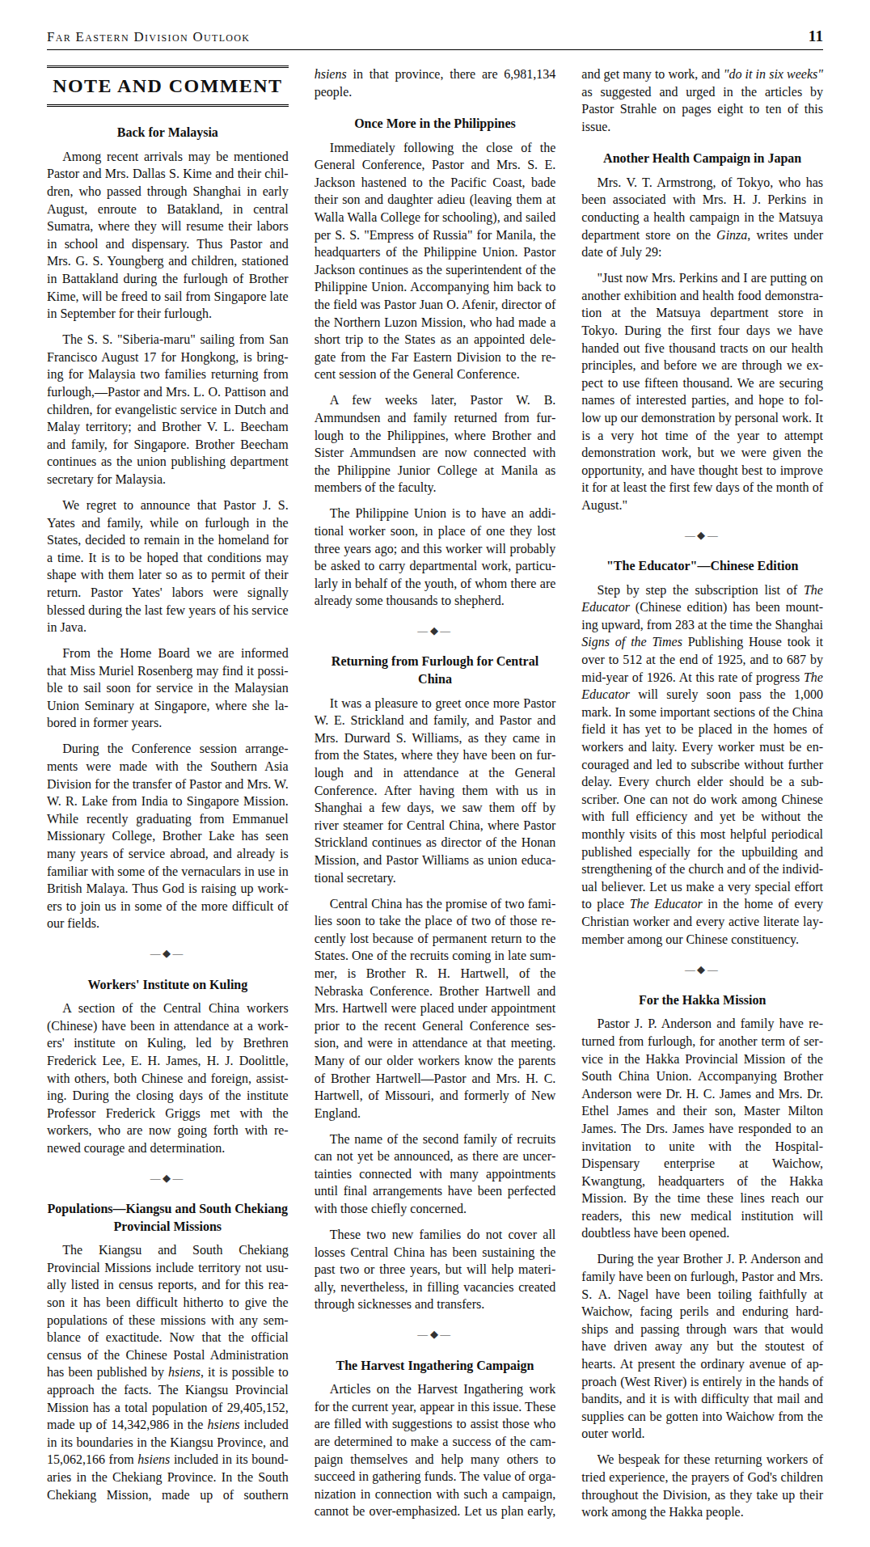Far Eastern Division Outlook 11
NOTE AND COMMENT
Back for Malaysia
Among recent arrivals may be mentioned Pastor and Mrs. Dallas S. Kime and their children, who passed through Shanghai in early August, enroute to Batakland, in central Sumatra, where they will resume their labors in school and dispensary. Thus Pastor and Mrs. G. S. Youngberg and children, stationed in Battakland during the furlough of Brother Kime, will be freed to sail from Singapore late in September for their furlough.
The S. S. "Siberia-maru" sailing from San Francisco August 17 for Hongkong, is bringing for Malaysia two families returning from furlough,—Pastor and Mrs. L. O. Pattison and children, for evangelistic service in Dutch and Malay territory; and Brother V. L. Beecham and family, for Singapore. Brother Beecham continues as the union publishing department secretary for Malaysia.
We regret to announce that Pastor J. S. Yates and family, while on furlough in the States, decided to remain in the homeland for a time. It is to be hoped that conditions may shape with them later so as to permit of their return. Pastor Yates' labors were signally blessed during the last few years of his service in Java.
From the Home Board we are informed that Miss Muriel Rosenberg may find it possible to sail soon for service in the Malaysian Union Seminary at Singapore, where she labored in former years.
During the Conference session arrangements were made with the Southern Asia Division for the transfer of Pastor and Mrs. W. W. R. Lake from India to Singapore Mission. While recently graduating from Emmanuel Missionary College, Brother Lake has seen many years of service abroad, and already is familiar with some of the vernaculars in use in British Malaya. Thus God is raising up workers to join us in some of the more difficult of our fields.
Workers' Institute on Kuling
A section of the Central China workers (Chinese) have been in attendance at a workers' institute on Kuling, led by Brethren Frederick Lee, E. H. James, H. J. Doolittle, with others, both Chinese and foreign, assisting. During the closing days of the institute Professor Frederick Griggs met with the workers, who are now going forth with renewed courage and determination.
Populations—Kiangsu and South Chekiang Provincial Missions
The Kiangsu and South Chekiang Provincial Missions include territory not usually listed in census reports, and for this reason it has been difficult hitherto to give the populations of these missions with any semblance of exactitude. Now that the official census of the Chinese Postal Administration has been published by hsiens, it is possible to approach the facts. The Kiangsu Provincial Mission has a total population of 29,405,152, made up of 14,342,986 in the hsiens included in its boundaries in the Kiangsu Province, and 15,062,166 from hsiens included in its boundaries in the Chekiang Province. In the South Chekiang Mission, made up of southern hsiens in that province, there are 6,981,134 people.
Once More in the Philippines
Immediately following the close of the General Conference, Pastor and Mrs. S. E. Jackson hastened to the Pacific Coast, bade their son and daughter adieu (leaving them at Walla Walla College for schooling), and sailed per S. S. "Empress of Russia" for Manila, the headquarters of the Philippine Union. Pastor Jackson continues as the superintendent of the Philippine Union. Accompanying him back to the field was Pastor Juan O. Afenir, director of the Northern Luzon Mission, who had made a short trip to the States as an appointed delegate from the Far Eastern Division to the recent session of the General Conference.
A few weeks later, Pastor W. B. Ammundsen and family returned from furlough to the Philippines, where Brother and Sister Ammundsen are now connected with the Philippine Junior College at Manila as members of the faculty.
The Philippine Union is to have an additional worker soon, in place of one they lost three years ago; and this worker will probably be asked to carry departmental work, particularly in behalf of the youth, of whom there are already some thousands to shepherd.
Returning from Furlough for Central China
It was a pleasure to greet once more Pastor W. E. Strickland and family, and Pastor and Mrs. Durward S. Williams, as they came in from the States, where they have been on furlough and in attendance at the General Conference. After having them with us in Shanghai a few days, we saw them off by river steamer for Central China, where Pastor Strickland continues as director of the Honan Mission, and Pastor Williams as union educational secretary.
Central China has the promise of two families soon to take the place of two of those recently lost because of permanent return to the States. One of the recruits coming in late summer, is Brother R. H. Hartwell, of the Nebraska Conference. Brother Hartwell and Mrs. Hartwell were placed under appointment prior to the recent General Conference session, and were in attendance at that meeting. Many of our older workers know the parents of Brother Hartwell—Pastor and Mrs. H. C. Hartwell, of Missouri, and formerly of New England.
The name of the second family of recruits can not yet be announced, as there are uncertainties connected with many appointments until final arrangements have been perfected with those chiefly concerned.
These two new families do not cover all losses Central China has been sustaining the past two or three years, but will help materially, nevertheless, in filling vacancies created through sicknesses and transfers.
The Harvest Ingathering Campaign
Articles on the Harvest Ingathering work for the current year, appear in this issue. These are filled with suggestions to assist those who are determined to make a success of the campaign themselves and help many others to succeed in gathering funds. The value of organization in connection with such a campaign, cannot be over-emphasized. Let us plan early, and get many to work, and "do it in six weeks" as suggested and urged in the articles by Pastor Strahle on pages eight to ten of this issue.
Another Health Campaign in Japan
Mrs. V. T. Armstrong, of Tokyo, who has been associated with Mrs. H. J. Perkins in conducting a health campaign in the Matsuya department store on the Ginza, writes under date of July 29:
"Just now Mrs. Perkins and I are putting on another exhibition and health food demonstration at the Matsuya department store in Tokyo. During the first four days we have handed out five thousand tracts on our health principles, and before we are through we expect to use fifteen thousand. We are securing names of interested parties, and hope to follow up our demonstration by personal work. It is a very hot time of the year to attempt demonstration work, but we were given the opportunity, and have thought best to improve it for at least the first few days of the month of August."
"The Educator"—Chinese Edition
Step by step the subscription list of The Educator (Chinese edition) has been mounting upward, from 283 at the time the Shanghai Signs of the Times Publishing House took it over to 512 at the end of 1925, and to 687 by mid-year of 1926. At this rate of progress The Educator will surely soon pass the 1,000 mark. In some important sections of the China field it has yet to be placed in the homes of workers and laity. Every worker must be encouraged and led to subscribe without further delay. Every church elder should be a subscriber. One can not do work among Chinese with full efficiency and yet be without the monthly visits of this most helpful periodical published especially for the upbuilding and strengthening of the church and of the individual believer. Let us make a very special effort to place The Educator in the home of every Christian worker and every active literate lay-member among our Chinese constituency.
For the Hakka Mission
Pastor J. P. Anderson and family have returned from furlough, for another term of service in the Hakka Provincial Mission of the South China Union. Accompanying Brother Anderson were Dr. H. C. James and Mrs. Dr. Ethel James and their son, Master Milton James. The Drs. James have responded to an invitation to unite with the Hospital-Dispensary enterprise at Waichow, Kwangtung, headquarters of the Hakka Mission. By the time these lines reach our readers, this new medical institution will doubtless have been opened.
During the year Brother J. P. Anderson and family have been on furlough, Pastor and Mrs. S. A. Nagel have been toiling faithfully at Waichow, facing perils and enduring hardships and passing through wars that would have driven away any but the stoutest of hearts. At present the ordinary avenue of approach (West River) is entirely in the hands of bandits, and it is with difficulty that mail and supplies can be gotten into Waichow from the outer world.
We bespeak for these returning workers of tried experience, the prayers of God's children throughout the Division, as they take up their work among the Hakka people.